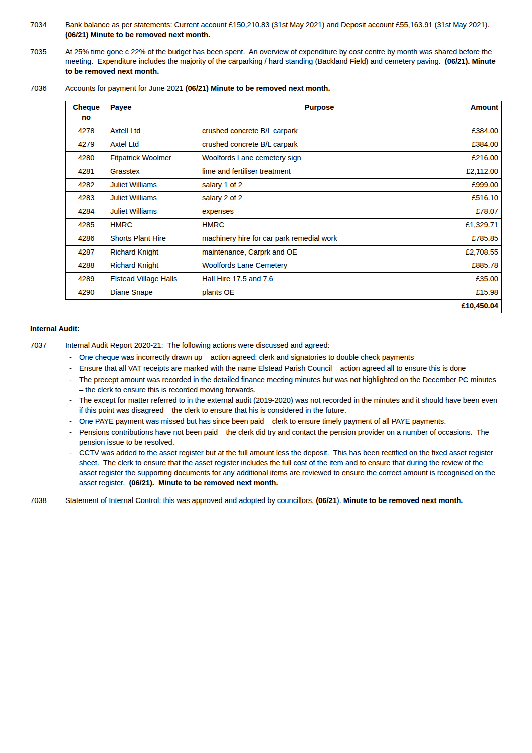7034
Bank balance as per statements: Current account £150,210.83 (31st May 2021) and Deposit account £55,163.91 (31st May 2021). (06/21) Minute to be removed next month.
7035
At 25% time gone c 22% of the budget has been spent. An overview of expenditure by cost centre by month was shared before the meeting. Expenditure includes the majority of the carparking / hard standing (Backland Field) and cemetery paving. (06/21). Minute to be removed next month.
7036
Accounts for payment for June 2021 (06/21) Minute to be removed next month.
| Cheque no | Payee | Purpose | Amount |
| --- | --- | --- | --- |
| 4278 | Axtell Ltd | crushed concrete B/L carpark | £384.00 |
| 4279 | Axtel Ltd | crushed concrete B/L carpark | £384.00 |
| 4280 | Fitpatrick Woolmer | Woolfords Lane cemetery sign | £216.00 |
| 4281 | Grasstex | lime and fertiliser treatment | £2,112.00 |
| 4282 | Juliet Williams | salary 1 of 2 | £999.00 |
| 4283 | Juliet Williams | salary 2 of 2 | £516.10 |
| 4284 | Juliet Williams | expenses | £78.07 |
| 4285 | HMRC | HMRC | £1,329.71 |
| 4286 | Shorts Plant Hire | machinery hire for car park remedial work | £785.85 |
| 4287 | Richard Knight | maintenance, Carprk and OE | £2,708.55 |
| 4288 | Richard Knight | Woolfords Lane Cemetery | £885.78 |
| 4289 | Elstead Village Halls | Hall Hire 17.5 and 7.6 | £35.00 |
| 4290 | Diane Snape | plants OE | £15.98 |
| | | | £10,450.04 |
Internal Audit:
7037
Internal Audit Report 2020-21: The following actions were discussed and agreed:
One cheque was incorrectly drawn up – action agreed: clerk and signatories to double check payments
Ensure that all VAT receipts are marked with the name Elstead Parish Council – action agreed all to ensure this is done
The precept amount was recorded in the detailed finance meeting minutes but was not highlighted on the December PC minutes – the clerk to ensure this is recorded moving forwards.
The except for matter referred to in the external audit (2019-2020) was not recorded in the minutes and it should have been even if this point was disagreed – the clerk to ensure that his is considered in the future.
One PAYE payment was missed but has since been paid – clerk to ensure timely payment of all PAYE payments.
Pensions contributions have not been paid – the clerk did try and contact the pension provider on a number of occasions. The pension issue to be resolved.
CCTV was added to the asset register but at the full amount less the deposit. This has been rectified on the fixed asset register sheet. The clerk to ensure that the asset register includes the full cost of the item and to ensure that during the review of the asset register the supporting documents for any additional items are reviewed to ensure the correct amount is recognised on the asset register. (06/21). Minute to be removed next month.
7038
Statement of Internal Control: this was approved and adopted by councillors. (06/21). Minute to be removed next month.